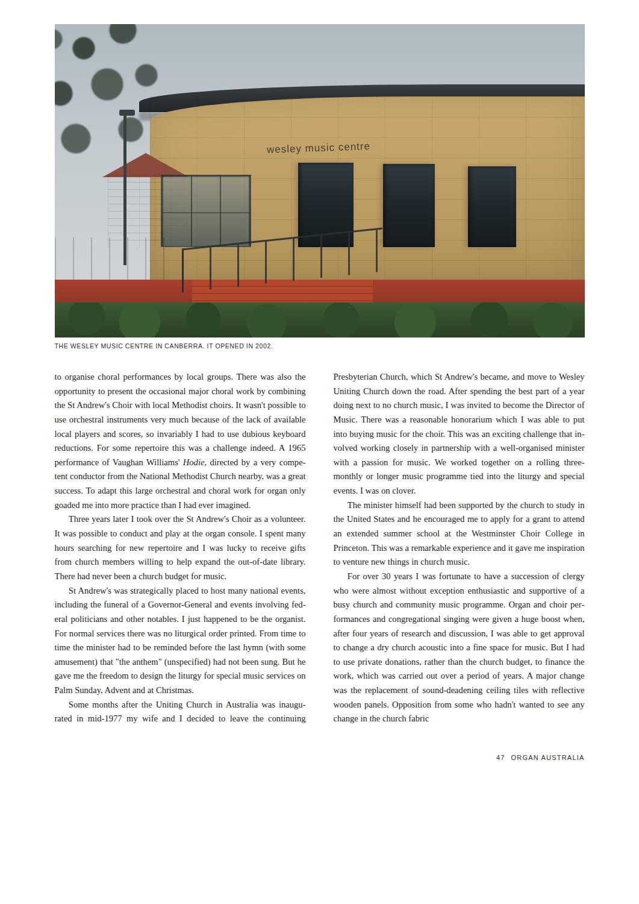wesley music centre
The Wesley Music Centre in Canberra. It opened in 2002.
to organise choral performances by local groups. There was also the opportunity to present the occasional major choral work by combining the St Andrew's Choir with local Methodist choirs. It wasn't possible to use orchestral instruments very much because of the lack of available local players and scores, so invariably I had to use dubious keyboard reductions. For some repertoire this was a challenge indeed. A 1965 performance of Vaughan Williams' Hodie, directed by a very competent conductor from the National Methodist Church nearby, was a great success. To adapt this large orchestral and choral work for organ only goaded me into more practice than I had ever imagined.
Three years later I took over the St Andrew's Choir as a volunteer. It was possible to conduct and play at the organ console. I spent many hours searching for new repertoire and I was lucky to receive gifts from church members willing to help expand the out-of-date library. There had never been a church budget for music.
St Andrew's was strategically placed to host many national events, including the funeral of a Governor-General and events involving federal politicians and other notables. I just happened to be the organist. For normal services there was no liturgical order printed. From time to time the minister had to be reminded before the last hymn (with some amusement) that "the anthem" (unspecified) had not been sung. But he gave me the freedom to design the liturgy for special music services on Palm Sunday, Advent and at Christmas.
Some months after the Uniting Church in Australia was inaugurated in mid-1977 my wife and I decided to leave the continuing Presbyterian Church, which St Andrew's became, and move to Wesley Uniting Church down the road. After spending the best part of a year doing next to no church music, I was invited to become the Director of Music. There was a reasonable honorarium which I was able to put into buying music for the choir. This was an exciting challenge that involved working closely in partnership with a well-organised minister with a passion for music. We worked together on a rolling three-monthly or longer music programme tied into the liturgy and special events. I was on clover.
The minister himself had been supported by the church to study in the United States and he encouraged me to apply for a grant to attend an extended summer school at the Westminster Choir College in Princeton. This was a remarkable experience and it gave me inspiration to venture new things in church music.
For over 30 years I was fortunate to have a succession of clergy who were almost without exception enthusiastic and supportive of a busy church and community music programme. Organ and choir performances and congregational singing were given a huge boost when, after four years of research and discussion, I was able to get approval to change a dry church acoustic into a fine space for music. But I had to use private donations, rather than the church budget, to finance the work, which was carried out over a period of years. A major change was the replacement of sound-deadening ceiling tiles with reflective wooden panels. Opposition from some who hadn't wanted to see any change in the church fabric
47 ORGAN AUSTRALIA